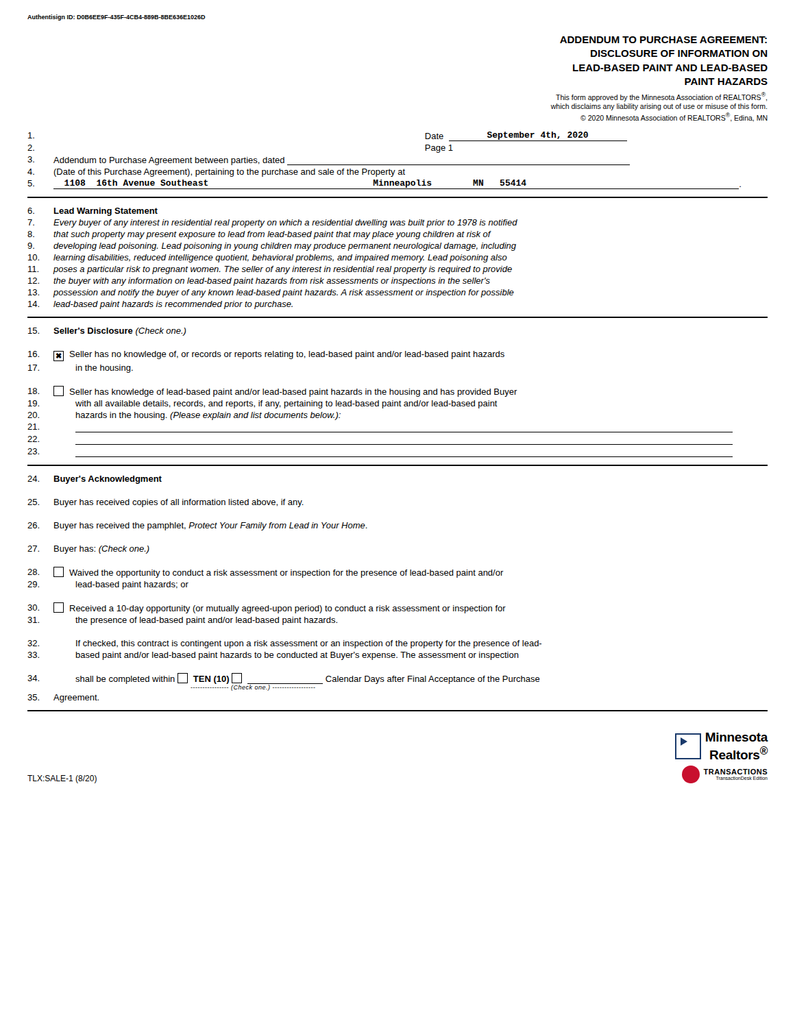Authentisign ID: D0B6EE9F-435F-4CB4-889B-8BE636E1026D
Addendum to Purchase Agreement:
Disclosure of Information on
Lead-Based Paint and Lead-Based
Paint Hazards
This form approved by the Minnesota Association of REALTORS®,
which disclaims any liability arising out of use or misuse of this form.
© 2020 Minnesota Association of REALTORS®, Edina, MN
| 1. | Date September 4th, 2020 |
| 2. | Page 1 |
| 3. | Addendum to Purchase Agreement between parties, dated |
| 4. | (Date of this Purchase Agreement), pertaining to the purchase and sale of the Property at |
| 5. | 1108 16th Avenue Southeast Minneapolis MN 55414 . |
| 6. | Lead Warning Statement |
| 7. | Every buyer of any interest in residential real property on which a residential dwelling was built prior to 1978 is notified |
| 8. | that such property may present exposure to lead from lead-based paint that may place young children at risk of |
| 9. | developing lead poisoning. Lead poisoning in young children may produce permanent neurological damage, including |
| 10. | learning disabilities, reduced intelligence quotient, behavioral problems, and impaired memory. Lead poisoning also |
| 11. | poses a particular risk to pregnant women. The seller of any interest in residential real property is required to provide |
| 12. | the buyer with any information on lead-based paint hazards from risk assessments or inspections in the seller's |
| 13. | possession and notify the buyer of any known lead-based paint hazards. A risk assessment or inspection for possible |
| 14. | lead-based paint hazards is recommended prior to purchase. |
| 15. | Seller's Disclosure (Check one.) |
| 16. | Seller has no knowledge of, or records or reports relating to, lead-based paint and/or lead-based paint hazards |
| 17. | in the housing. |
| 18. | Seller has knowledge of lead-based paint and/or lead-based paint hazards in the housing and has provided Buyer |
| 19. | with all available details, records, and reports, if any, pertaining to lead-based paint and/or lead-based paint |
| 20. | hazards in the housing. (Please explain and list documents below.): |
| 21. | |
| 22. | |
| 23. | |
| 24. | Buyer's Acknowledgment |
| 25. | Buyer has received copies of all information listed above, if any. |
| 26. | Buyer has received the pamphlet, Protect Your Family from Lead in Your Home . |
| 27. | Buyer has: (Check one.) |
| 28. | Waived the opportunity to conduct a risk assessment or inspection for the presence of lead-based paint and/or |
| 29. | lead-based paint hazards; or |
| 30. | Received a 10-day opportunity (or mutually agreed-upon period) to conduct a risk assessment or inspection for |
| 31. | the presence of lead-based paint and/or lead-based paint hazards. |
| 32. | If checked, this contract is contingent upon a risk assessment or an inspection of the property for the presence of lead- |
| 33. | based paint and/or lead-based paint hazards to be conducted at Buyer's expense. The assessment or inspection |
| 34. | shall be completed within TEN (10) Calendar Days after Final Acceptance of the Purchase ---------------- (Check one.) ------------------ |
| 35. | Agreement. |
TLX:SALE-1 (8/20)
Minnesota
Realtors®
TRANSACTIONSTransactionDesk Edition